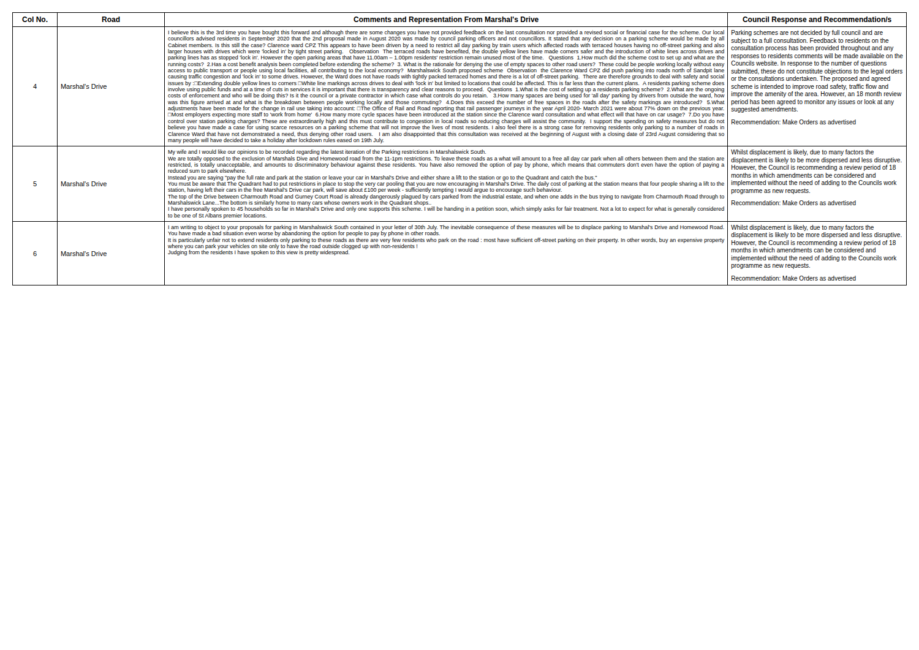| Col No. | Road | Comments and Representation From Marshal's Drive | Council Response and Recommendation/s |
| --- | --- | --- | --- |
| 4 | Marshal's Drive | I believe this is the 3rd time you have bought this forward and although there are some changes you have not provided feedback on the last consultation nor provided a revised social or financial case for the scheme. Our local councillors advised residents in September 2020 that the 2nd proposal made in August 2020 was made by council parking officers and not councillors. It stated that any decision on a parking scheme would be made by all Cabinet members. Is this still the case? Clarence ward CPZ This appears to have been driven by a need to restrict all day parking by train users which affected roads with terraced houses having no off-street parking and also larger houses with drives which were 'locked in' by tight street parking. Observation The terraced roads have benefited, the double yellow lines have made corners safer and the introduction of white lines across drives and parking lines has as stopped 'lock in'. However the open parking areas that have 11.00am – 1.00pm residents' restriction remain unused most of the time. Questions 1.How much did the scheme cost to set up and what are the running costs? 2.Has a cost benefit analysis been completed before extending the scheme? 3. What is the rationale for denying the use of empty spaces to other road users? These could be people working locally without easy access to public transport or people using local facilities, all contributing to the local economy? Marshalswick South proposed scheme Observation the Clarence Ward CPZ did push parking into roads north of Sandpit lane causing traffic congestion and 'lock in' to some drives. However, the Ward does not have roads with tightly packed terraced homes and there is a lot of off-street parking. There are therefore grounds to deal with safety and social issues by :□Extending double yellow lines to corners □White line markings across drives to deal with 'lock in' but limited to locations that could be affected. This is far less than the current plans. A residents parking scheme does involve using public funds and at a time of cuts in services it is important that there is transparency and clear reasons to proceed. Questions 1.What is the cost of setting up a residents parking scheme? 2.What are the ongoing costs of enforcement and who will be doing this? Is it the council or a private contractor in which case what controls do you retain. 3.How many spaces are being used for 'all day' parking by drivers from outside the ward, how was this figure arrived at and what is the breakdown between people working locally and those commuting? 4.Does this exceed the number of free spaces in the roads after the safety markings are introduced? 5.What adjustments have been made for the change in rail use taking into account: □The Office of Rail and Road reporting that rail passenger journeys in the year April 2020- March 2021 were about 77% down on the previous year. □Most employers expecting more staff to 'work from home' 6.How many more cycle spaces have been introduced at the station since the Clarence ward consultation and what effect will that have on car usage? 7.Do you have control over station parking charges? These are extraordinarily high and this must contribute to congestion in local roads so reducing charges will assist the community. I support the spending on safety measures but do not believe you have made a case for using scarce resources on a parking scheme that will not improve the lives of most residents. I also feel there is a strong case for removing residents only parking to a number of roads in Clarence Ward that have not demonstrated a need, thus denying other road users. I am also disappointed that this consultation was received at the beginning of August with a closing date of 23rd August considering that so many people will have decided to take a holiday after lockdown rules eased on 19th July. | Parking schemes are not decided by full council and are subject to a full consultation. Feedback to residents on the consultation process has been provided throughout and any responses to residents comments will be made available on the Councils website. In response to the number of questions submitted, these do not constitute objections to the legal orders or the consultations undertaken. The proposed and agreed scheme is intended to improve road safety, traffic flow and improve the amenity of the area. However, an 18 month review period has been agreed to monitor any issues or look at any suggested amendments. Recommendation: Make Orders as advertised |
| 5 | Marshal's Drive | My wife and I would like our opinions to be recorded regarding the latest iteration of the Parking restrictions in Marshalswick South. We are totally opposed to the exclusion of Marshals Dive and Homewood road from the 11-1pm restrictions. To leave these roads as a what will amount to a free all day car park when all others between them and the station are restricted, is totally unacceptable, and amounts to discriminatory behaviour against these residents. You have also removed the option of pay by phone, which means that commuters don't even have the option of paying a reduced sum to park elsewhere. Instead you are saying "pay the full rate and park at the station or leave your car in Marshal's Drive and either share a lift to the station or go to the Quadrant and catch the bus." You must be aware that The Quadrant had to put restrictions in place to stop the very car pooling that you are now encouraging in Marshal's Drive. The daily cost of parking at the station means that four people sharing a lift to the station, having left their cars in the free Marshal's Drive car park, will save about £100 per week - sufficiently tempting I would argue to encourage such behaviour. The top of the Drive between Charmouth Road and Gurney Court Road is already dangerously plagued by cars parked from the industrial estate, and when one adds in the bus trying to navigate from Charmouth Road through to Marshalswick Lane...The bottom is similarly home to many cars whose owners work in the Quadrant shops.. I have personally spoken to 45 households so far in Marshal's Drive and only one supports this scheme. I will be handing in a petition soon, which simply asks for fair treatment. Not a lot to expect for what is generally considered to be one of St Albans premier locations. | Whilst displacement is likely, due to many factors the displacement is likely to be more dispersed and less disruptive. However, the Council is recommending a review period of 18 months in which amendments can be considered and implemented without the need of adding to the Councils work programme as new requests. Recommendation: Make Orders as advertised |
| 6 | Marshal's Drive | I am writing to object to your proposals for parking in Marshalswick South contained in your letter of 30th July. The inevitable consequence of these measures will be to displace parking to Marshal's Drive and Homewood Road. You have made a bad situation even worse by abandoning the option for people to pay by phone in other roads. It is particularly unfair not to extend residents only parking to these roads as there are very few residents who park on the road : most have sufficient off-street parking on their property. In other words, buy an expensive property where you can park your vehicles on site only to have the road outside clogged up with non-residents ! Judging from the residents I have spoken to this view is pretty widespread. | Whilst displacement is likely, due to many factors the displacement is likely to be more dispersed and less disruptive. However, the Council is recommending a review period of 18 months in which amendments can be considered and implemented without the need of adding to the Councils work programme as new requests. Recommendation: Make Orders as advertised |